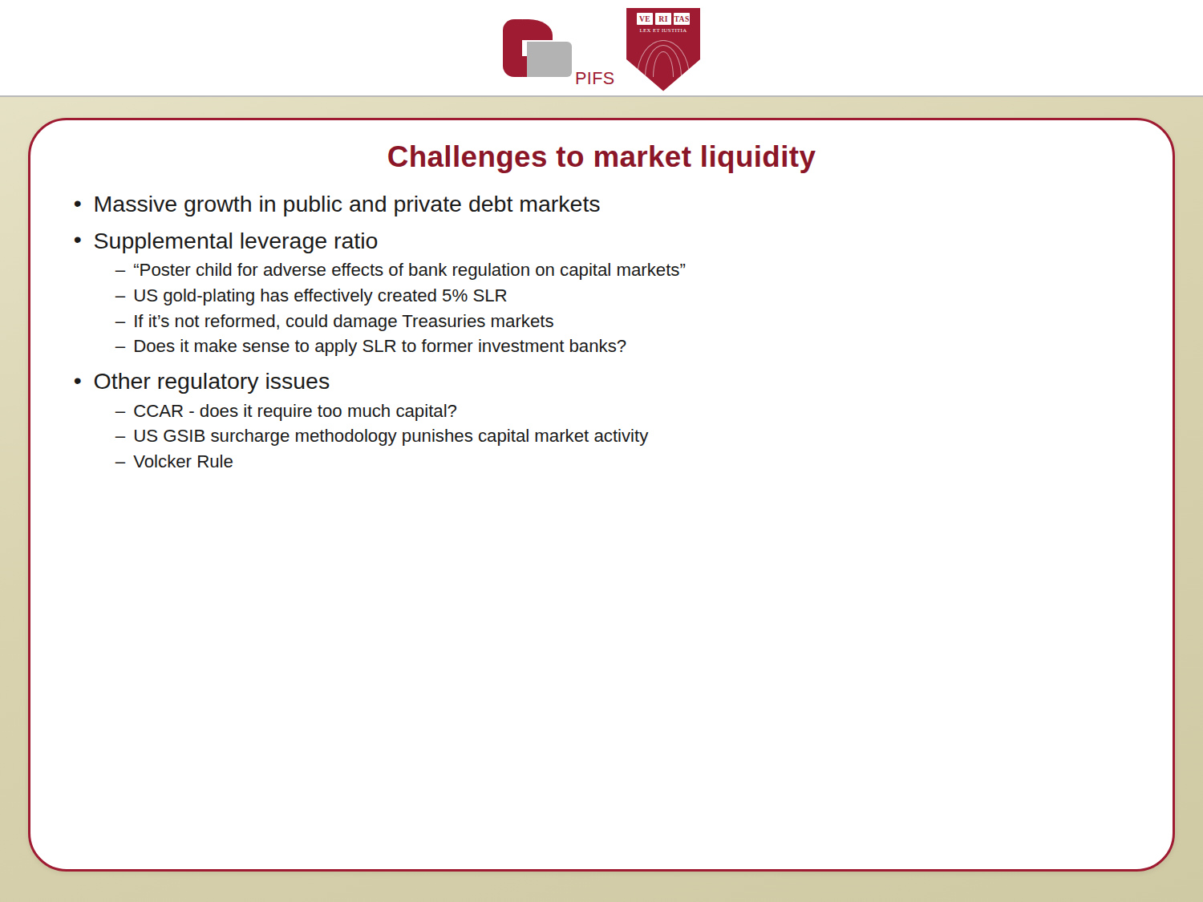PIFS
VE RI TAS
LEX ET IUSTITIA
Challenges to market liquidity
Massive growth in public and private debt markets
Supplemental leverage ratio
“Poster child for adverse effects of bank regulation on capital markets”
US gold-plating has effectively created 5% SLR
If it’s not reformed, could damage Treasuries markets
Does it make sense to apply SLR to former investment banks?
Other regulatory issues
CCAR - does it require too much capital?
US GSIB surcharge methodology punishes capital market activity
Volcker Rule